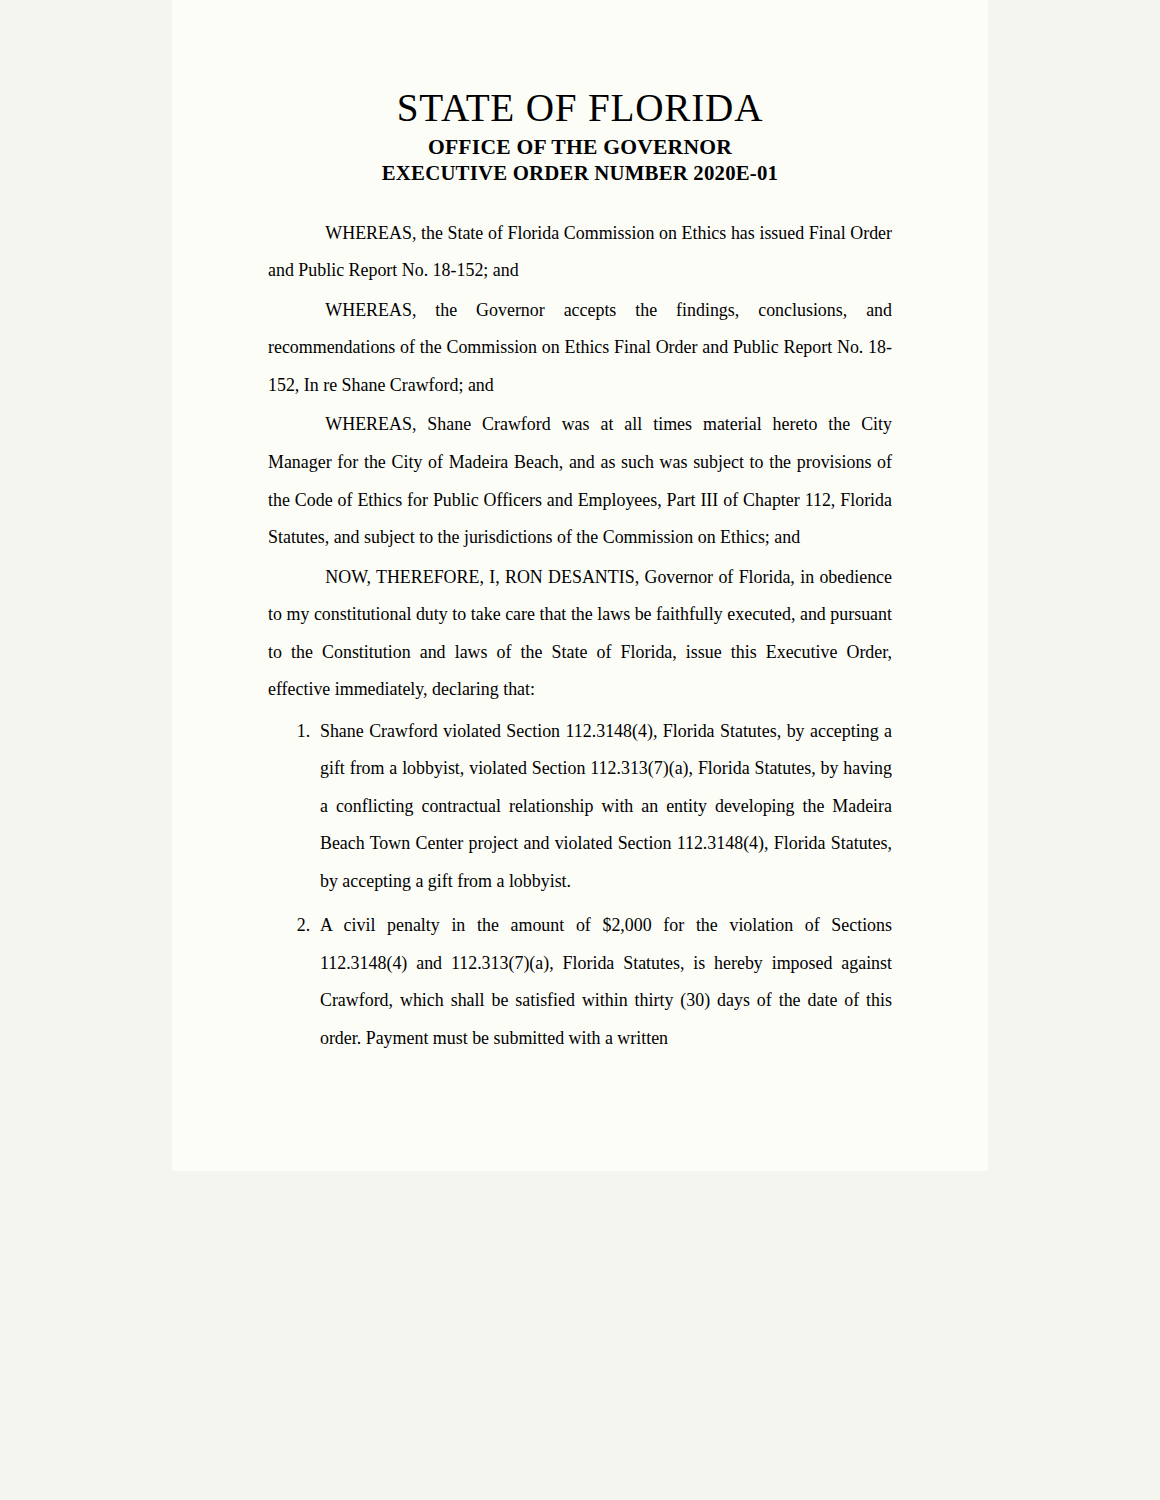STATE OF FLORIDA
OFFICE OF THE GOVERNOR
EXECUTIVE ORDER NUMBER 2020E-01
WHEREAS, the State of Florida Commission on Ethics has issued Final Order and Public Report No. 18-152; and
WHEREAS, the Governor accepts the findings, conclusions, and recommendations of the Commission on Ethics Final Order and Public Report No. 18-152, In re Shane Crawford; and
WHEREAS, Shane Crawford was at all times material hereto the City Manager for the City of Madeira Beach, and as such was subject to the provisions of the Code of Ethics for Public Officers and Employees, Part III of Chapter 112, Florida Statutes, and subject to the jurisdictions of the Commission on Ethics; and
NOW, THEREFORE, I, RON DESANTIS, Governor of Florida, in obedience to my constitutional duty to take care that the laws be faithfully executed, and pursuant to the Constitution and laws of the State of Florida, issue this Executive Order, effective immediately, declaring that:
Shane Crawford violated Section 112.3148(4), Florida Statutes, by accepting a gift from a lobbyist, violated Section 112.313(7)(a), Florida Statutes, by having a conflicting contractual relationship with an entity developing the Madeira Beach Town Center project and violated Section 112.3148(4), Florida Statutes, by accepting a gift from a lobbyist.
A civil penalty in the amount of $2,000 for the violation of Sections 112.3148(4) and 112.313(7)(a), Florida Statutes, is hereby imposed against Crawford, which shall be satisfied within thirty (30) days of the date of this order. Payment must be submitted with a written